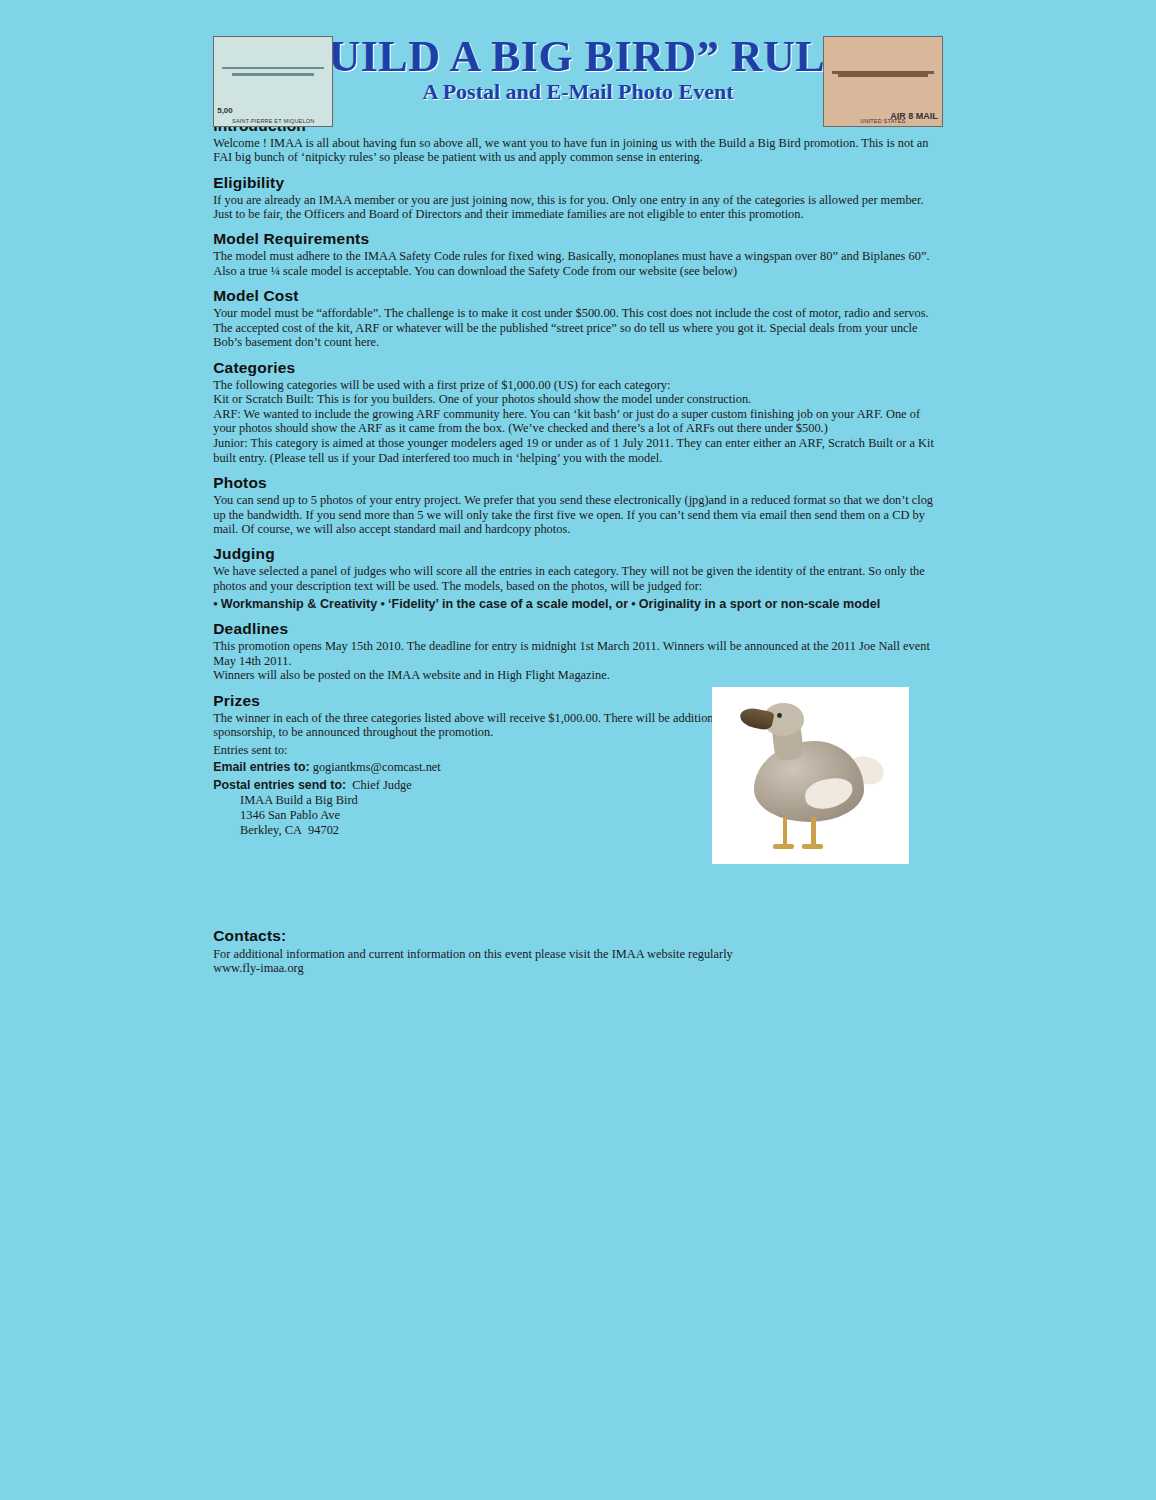5,00
SAINT-PIERRE ET MIQUELON
UNITED STATES
AIR 8 MAIL
“BUILD A BIG BIRD” RULES
A Postal and E-Mail Photo Event
Introduction
Welcome ! IMAA is all about having fun so above all, we want you to have fun in joining us with the Build a Big Bird promotion. This is not an FAI big bunch of ‘nitpicky rules’ so please be patient with us and apply common sense in entering.
Eligibility
If you are already an IMAA member or you are just joining now, this is for you. Only one entry in any of the categories is allowed per member. Just to be fair, the Officers and Board of Directors and their immediate families are not eligible to enter this promotion.
Model Requirements
The model must adhere to the IMAA Safety Code rules for fixed wing. Basically, monoplanes must have a wingspan over 80” and Biplanes 60”. Also a true ¼ scale model is acceptable. You can download the Safety Code from our website (see below)
Model Cost
Your model must be “affordable”. The challenge is to make it cost under $500.00. This cost does not include the cost of motor, radio and servos. The accepted cost of the kit, ARF or whatever will be the published “street price” so do tell us where you got it. Special deals from your uncle Bob’s basement don’t count here.
Categories
The following categories will be used with a first prize of $1,000.00 (US) for each category:
Kit or Scratch Built: This is for you builders. One of your photos should show the model under construction.
ARF: We wanted to include the growing ARF community here. You can ‘kit bash’ or just do a super custom finishing job on your ARF. One of your photos should show the ARF as it came from the box. (We’ve checked and there’s a lot of ARFs out there under $500.)
Junior: This category is aimed at those younger modelers aged 19 or under as of 1 July 2011. They can enter either an ARF, Scratch Built or a Kit built entry. (Please tell us if your Dad interfered too much in ‘helping’ you with the model.
Photos
You can send up to 5 photos of your entry project. We prefer that you send these electronically (jpg)and in a reduced format so that we don’t clog up the bandwidth. If you send more than 5 we will only take the first five we open. If you can’t send them via email then send them on a CD by mail. Of course, we will also accept standard mail and hardcopy photos.
Judging
We have selected a panel of judges who will score all the entries in each category. They will not be given the identity of the entrant. So only the photos and your description text will be used. The models, based on the photos, will be judged for:
Workmanship & Creativity
‘Fidelity’ in the case of a scale model, or
Originality in a sport or non-scale model
Deadlines
This promotion opens May 15th 2010. The deadline for entry is midnight 1st March 2011. Winners will be announced at the 2011 Joe Nall event May 14th 2011.
Winners will also be posted on the IMAA website and in High Flight Magazine.
Prizes
The winner in each of the three categories listed above will receive $1,000.00. There will be additional awards in each category, pending sponsorship, to be announced throughout the promotion.
Entries sent to:
Email entries to: gogiantkms@comcast.net
Postal entries send to: Chief Judge
IMAA Build a Big Bird
1346 San Pablo Ave
Berkley, CA 94702
Contacts:
For additional information and current information on this event please visit the IMAA website regularly
www.fly-imaa.org